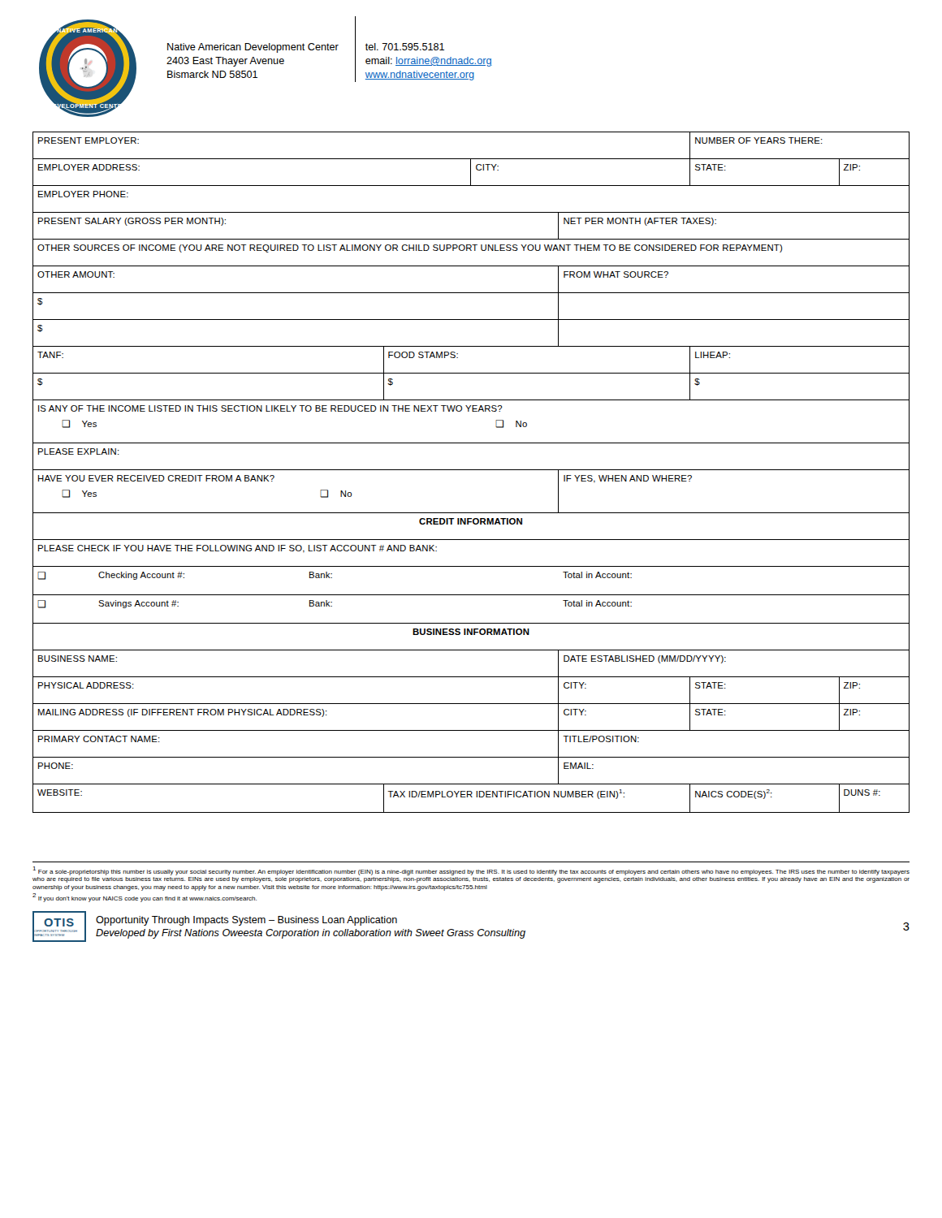🐇
Native American Development Center
2403 East Thayer Avenue
Bismarck ND 58501
tel. 701.595.5181
email: lorraine@ndnadc.org
www.ndnativecenter.org
| PRESENT EMPLOYER: | NUMBER OF YEARS THERE: |
| EMPLOYER ADDRESS: | CITY: | STATE: | ZIP: |
| EMPLOYER PHONE: |
| PRESENT SALARY (GROSS PER MONTH): | NET PER MONTH (AFTER TAXES): |
| OTHER SOURCES OF INCOME (YOU ARE NOT REQUIRED TO LIST ALIMONY OR CHILD SUPPORT UNLESS YOU WANT THEM TO BE CONSIDERED FOR REPAYMENT) |
| OTHER AMOUNT: | FROM WHAT SOURCE? |
| $ | |
| $ | |
| TANF: | FOOD STAMPS: | LIHEAP: |
| $ | $ | $ |
| IS ANY OF THE INCOME LISTED IN THIS SECTION LIKELY TO BE REDUCED IN THE NEXT TWO YEARS? ❑ Yes ❑ No |
| PLEASE EXPLAIN: |
| HAVE YOU EVER RECEIVED CREDIT FROM A BANK? ❑ Yes ❑ No | IF YES, WHEN AND WHERE? |
| CREDIT INFORMATION |
| PLEASE CHECK IF YOU HAVE THE FOLLOWING AND IF SO, LIST ACCOUNT # AND BANK: |
| ❑ | Checking Account #: | Bank: | Total in Account: |
| ❑ | Savings Account #: | Bank: | Total in Account: |
| BUSINESS INFORMATION |
| BUSINESS NAME: | DATE ESTABLISHED (MM/DD/YYYY): |
| PHYSICAL ADDRESS: | CITY: | STATE: | ZIP: |
| MAILING ADDRESS (IF DIFFERENT FROM PHYSICAL ADDRESS): | CITY: | STATE: | ZIP: |
| PRIMARY CONTACT NAME: | TITLE/POSITION: |
| PHONE: | EMAIL: |
| WEBSITE: | TAX ID/EMPLOYER IDENTIFICATION NUMBER (EIN) 1 : | NAICS CODE(S) 2 : | DUNS #: |
1 For a sole-proprietorship this number is usually your social security number. An employer identification number (EIN) is a nine-digit number assigned by the IRS. It is used to identify the tax accounts of employers and certain others who have no employees. The IRS uses the number to identify taxpayers who are required to file various business tax returns. EINs are used by employers, sole proprietors, corporations, partnerships, non-profit associations, trusts, estates of decedents, government agencies, certain individuals, and other business entities. If you already have an EIN and the organization or ownership of your business changes, you may need to apply for a new number. Visit this website for more information: https://www.irs.gov/taxtopics/tc755.html
2 If you don't know your NAICS code you can find it at www.naics.com/search.
OTIS
OPPORTUNITY THROUGH IMPACTS SYSTEM
Opportunity Through Impacts System – Business Loan Application
Developed by First Nations Oweesta Corporation in collaboration with Sweet Grass Consulting
3